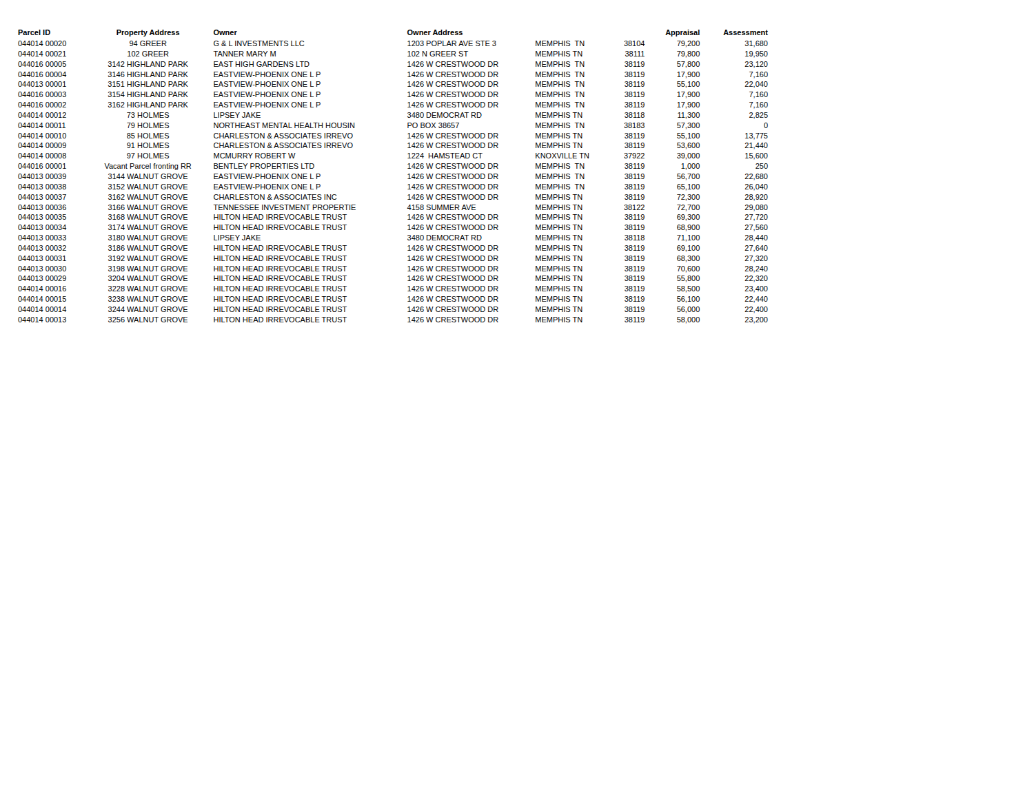| Parcel ID | Property Address | Owner | Owner Address | | | Appraisal | Assessment |
| --- | --- | --- | --- | --- | --- | --- | --- |
| 044014 00020 | 94 GREER | G & L INVESTMENTS LLC | 1203 POPLAR AVE STE 3 | MEMPHIS TN | 38104 | 79,200 | 31,680 |
| 044014 00021 | 102 GREER | TANNER MARY M | 102 N GREER ST | MEMPHIS TN | 38111 | 79,800 | 19,950 |
| 044016 00005 | 3142 HIGHLAND PARK | EAST HIGH GARDENS LTD | 1426 W CRESTWOOD DR | MEMPHIS TN | 38119 | 57,800 | 23,120 |
| 044016 00004 | 3146 HIGHLAND PARK | EASTVIEW-PHOENIX ONE L P | 1426 W CRESTWOOD DR | MEMPHIS TN | 38119 | 17,900 | 7,160 |
| 044013 00001 | 3151 HIGHLAND PARK | EASTVIEW-PHOENIX ONE L P | 1426 W CRESTWOOD DR | MEMPHIS TN | 38119 | 55,100 | 22,040 |
| 044016 00003 | 3154 HIGHLAND PARK | EASTVIEW-PHOENIX ONE L P | 1426 W CRESTWOOD DR | MEMPHIS TN | 38119 | 17,900 | 7,160 |
| 044016 00002 | 3162 HIGHLAND PARK | EASTVIEW-PHOENIX ONE L P | 1426 W CRESTWOOD DR | MEMPHIS TN | 38119 | 17,900 | 7,160 |
| 044014 00012 | 73 HOLMES | LIPSEY JAKE | 3480 DEMOCRAT RD | MEMPHIS TN | 38118 | 11,300 | 2,825 |
| 044014 00011 | 79 HOLMES | NORTHEAST MENTAL HEALTH HOUSIN | PO BOX 38657 | MEMPHIS TN | 38183 | 57,300 | 0 |
| 044014 00010 | 85 HOLMES | CHARLESTON & ASSOCIATES IRREVO | 1426 W CRESTWOOD DR | MEMPHIS TN | 38119 | 55,100 | 13,775 |
| 044014 00009 | 91 HOLMES | CHARLESTON & ASSOCIATES IRREVO | 1426 W CRESTWOOD DR | MEMPHIS TN | 38119 | 53,600 | 21,440 |
| 044014 00008 | 97 HOLMES | MCMURRY ROBERT W | 1224 HAMSTEAD CT | KNOXVILLE TN | 37922 | 39,000 | 15,600 |
| 044016 00001 | Vacant Parcel fronting RR | BENTLEY PROPERTIES LTD | 1426 W CRESTWOOD DR | MEMPHIS TN | 38119 | 1,000 | 250 |
| 044013 00039 | 3144 WALNUT GROVE | EASTVIEW-PHOENIX ONE L P | 1426 W CRESTWOOD DR | MEMPHIS TN | 38119 | 56,700 | 22,680 |
| 044013 00038 | 3152 WALNUT GROVE | EASTVIEW-PHOENIX ONE L P | 1426 W CRESTWOOD DR | MEMPHIS TN | 38119 | 65,100 | 26,040 |
| 044013 00037 | 3162 WALNUT GROVE | CHARLESTON & ASSOCIATES INC | 1426 W CRESTWOOD DR | MEMPHIS TN | 38119 | 72,300 | 28,920 |
| 044013 00036 | 3166 WALNUT GROVE | TENNESSEE INVESTMENT PROPERTIE | 4158 SUMMER AVE | MEMPHIS TN | 38122 | 72,700 | 29,080 |
| 044013 00035 | 3168 WALNUT GROVE | HILTON HEAD IRREVOCABLE TRUST | 1426 W CRESTWOOD DR | MEMPHIS TN | 38119 | 69,300 | 27,720 |
| 044013 00034 | 3174 WALNUT GROVE | HILTON HEAD IRREVOCABLE TRUST | 1426 W CRESTWOOD DR | MEMPHIS TN | 38119 | 68,900 | 27,560 |
| 044013 00033 | 3180 WALNUT GROVE | LIPSEY JAKE | 3480 DEMOCRAT RD | MEMPHIS TN | 38118 | 71,100 | 28,440 |
| 044013 00032 | 3186 WALNUT GROVE | HILTON HEAD IRREVOCABLE TRUST | 1426 W CRESTWOOD DR | MEMPHIS TN | 38119 | 69,100 | 27,640 |
| 044013 00031 | 3192 WALNUT GROVE | HILTON HEAD IRREVOCABLE TRUST | 1426 W CRESTWOOD DR | MEMPHIS TN | 38119 | 68,300 | 27,320 |
| 044013 00030 | 3198 WALNUT GROVE | HILTON HEAD IRREVOCABLE TRUST | 1426 W CRESTWOOD DR | MEMPHIS TN | 38119 | 70,600 | 28,240 |
| 044013 00029 | 3204 WALNUT GROVE | HILTON HEAD IRREVOCABLE TRUST | 1426 W CRESTWOOD DR | MEMPHIS TN | 38119 | 55,800 | 22,320 |
| 044014 00016 | 3228 WALNUT GROVE | HILTON HEAD IRREVOCABLE TRUST | 1426 W CRESTWOOD DR | MEMPHIS TN | 38119 | 58,500 | 23,400 |
| 044014 00015 | 3238 WALNUT GROVE | HILTON HEAD IRREVOCABLE TRUST | 1426 W CRESTWOOD DR | MEMPHIS TN | 38119 | 56,100 | 22,440 |
| 044014 00014 | 3244 WALNUT GROVE | HILTON HEAD IRREVOCABLE TRUST | 1426 W CRESTWOOD DR | MEMPHIS TN | 38119 | 56,000 | 22,400 |
| 044014 00013 | 3256 WALNUT GROVE | HILTON HEAD IRREVOCABLE TRUST | 1426 W CRESTWOOD DR | MEMPHIS TN | 38119 | 58,000 | 23,200 |